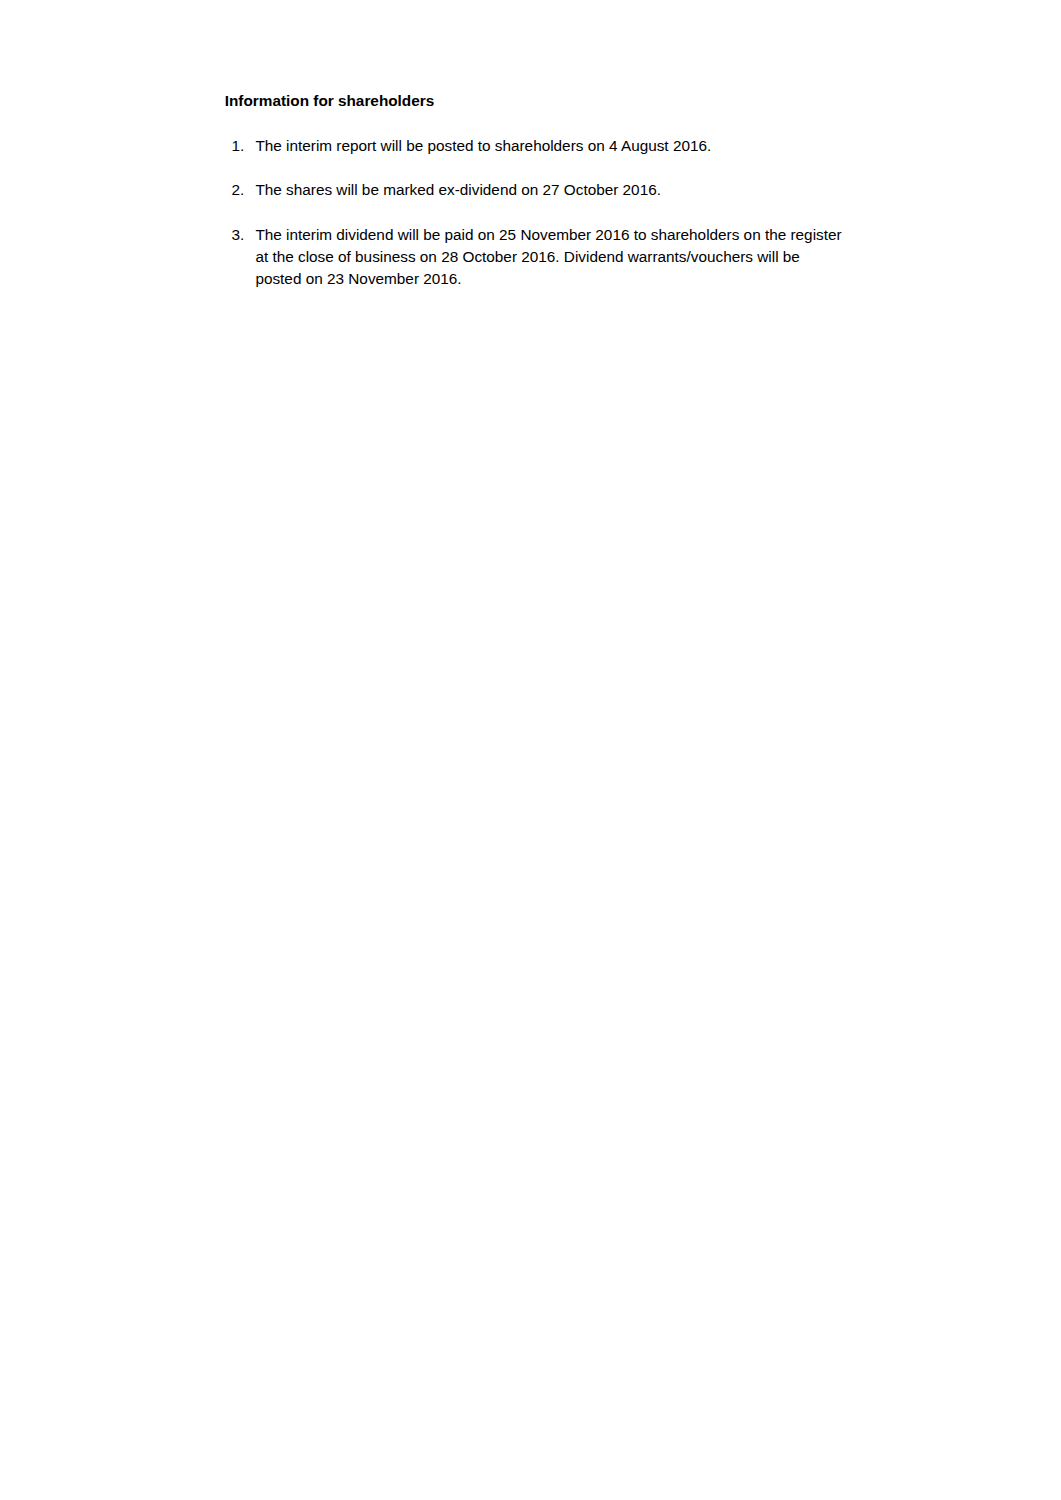Information for shareholders
The interim report will be posted to shareholders on 4 August 2016.
The shares will be marked ex-dividend on 27 October 2016.
The interim dividend will be paid on 25 November 2016 to shareholders on the register at the close of business on 28 October 2016. Dividend warrants/vouchers will be posted on 23 November 2016.